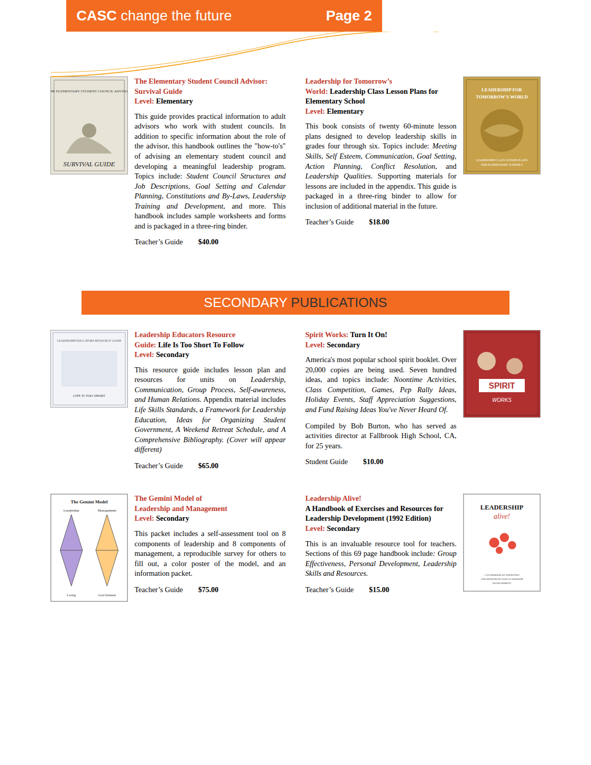CASC change the future
Page 2
The Elementary Student Council Advisor:
Survival Guide
Level: Elementary
This guide provides practical information to adult advisors who work with student councils. In addition to specific information about the role of the advisor, this handbook outlines the "how-to's" of advising an elementary student council and developing a meaningful leadership program. Topics include: Student Council Structures and Job Descriptions, Goal Setting and Calendar Planning, Constitutions and By-Laws, Leadership Training and Development, and more. This handbook includes sample worksheets and forms and is packaged in a three-ring binder.
Teacher’s Guide$40.00
Leadership for Tomorrow’s
World: Leadership Class Lesson Plans for Elementary School
Level: Elementary
This book consists of twenty 60-minute lesson plans designed to develop leadership skills in grades four through six. Topics include: Meeting Skills, Self Esteem, Communication, Goal Setting, Action Planning, Conflict Resolution, and Leadership Qualities. Supporting materials for lessons are included in the appendix. This guide is packaged in a three-ring binder to allow for inclusion of additional material in the future.
Teacher’s Guide$18.00
SECONDARY PUBLICATIONS
Leadership Educators Resource
Guide: Life Is Too Short To Follow
Level: Secondary
This resource guide includes lesson plan and resources for units on Leadership, Communication, Group Process, Self-awareness, and Human Relations. Appendix material includes Life Skills Standards, a Framework for Leadership Education, Ideas for Organizing Student Government, A Weekend Retreat Schedule, and A Comprehensive Bibliography. (Cover will appear different)
Teacher’s Guide$65.00
Spirit Works: Turn It On!
Level: Secondary
America's most popular school spirit booklet. Over 20,000 copies are being used. Seven hundred ideas, and topics include: Noontime Activities, Class Competition, Games, Pep Rally Ideas, Holiday Events, Staff Appreciation Suggestions, and Fund Raising Ideas You've Never Heard Of.
Compiled by Bob Burton, who has served as activities director at Fallbrook High School, CA, for 25 years.
Student Guide$10.00
The Gemini Model of
Leadership and Management
Level: Secondary
This packet includes a self-assessment tool on 8 components of leadership and 8 components of management, a reproducible survey for others to fill out, a color poster of the model, and an information packet.
Teacher’s Guide$75.00
Leadership Alive!
A Handbook of Exercises and Resources for Leadership Development (1992 Edition)
Level: Secondary
This is an invaluable resource tool for teachers. Sections of this 69 page handbook include: Group Effectiveness, Personal Development, Leadership Skills and Resources.
Teacher’s Guide$15.00